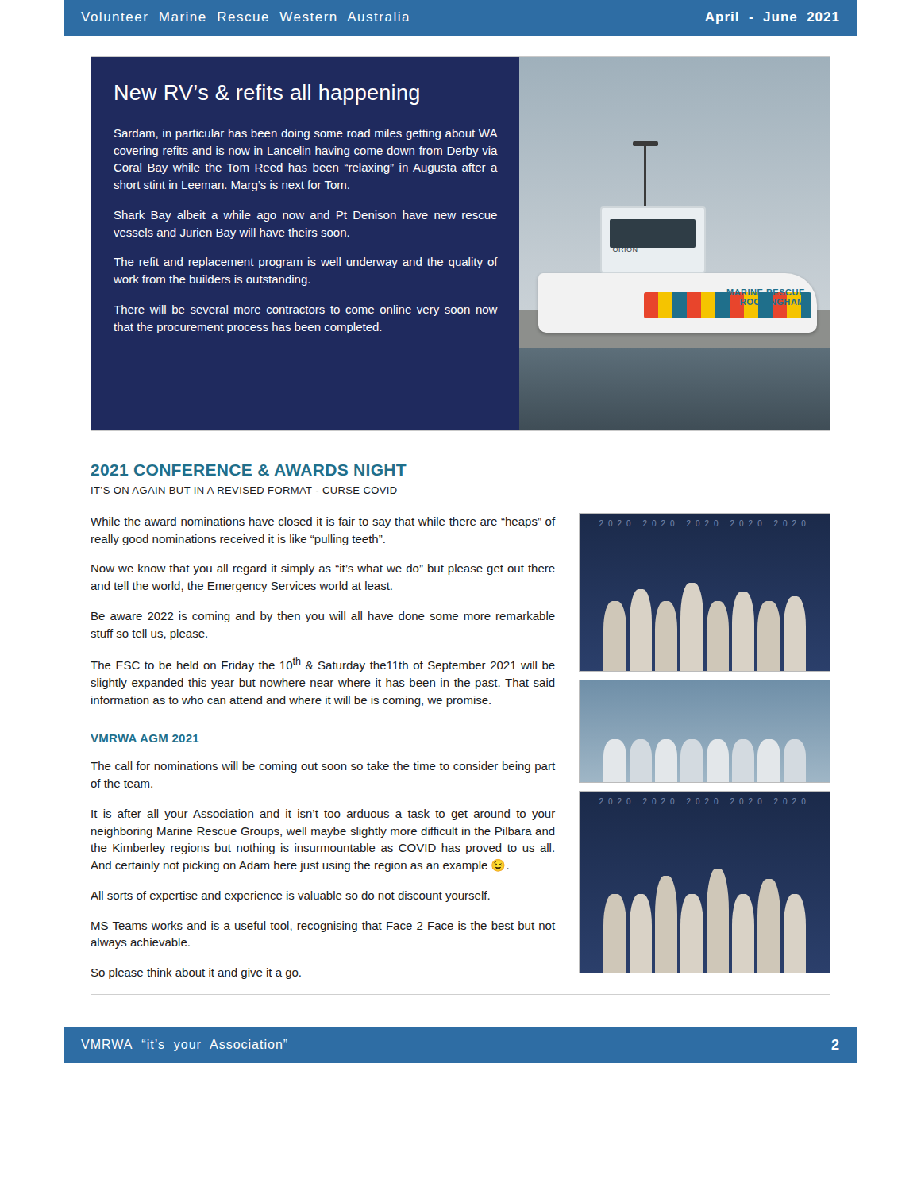Volunteer Marine Rescue Western Australia
April - June 2021
New RV’s & refits all happening
Sardam, in particular has been doing some road miles getting about WA covering refits and is now in Lancelin having come down from Derby via Coral Bay while the Tom Reed has been “relaxing” in Augusta after a short stint in Leeman. Marg’s is next for Tom.
Shark Bay albeit a while ago now and Pt Denison have new rescue vessels and Jurien Bay will have theirs soon.
The refit and replacement program is well underway and the quality of work from the builders is outstanding.
There will be several more contractors to come online very soon now that the procurement process has been completed.
ORION
MARINE RESCUE
ROCKINGHAM
2021 CONFERENCE & AWARDS NIGHT
IT’S ON AGAIN BUT IN A REVISED FORMAT - CURSE COVID
While the award nominations have closed it is fair to say that while there are “heaps” of really good nominations received it is like “pulling teeth”.
Now we know that you all regard it simply as “it’s what we do” but please get out there and tell the world, the Emergency Services world at least.
Be aware 2022 is coming and by then you will all have done some more remarkable stuff so tell us, please.
The ESC to be held on Friday the 10th & Saturday the11th of September 2021 will be slightly expanded this year but nowhere near where it has been in the past. That said information as to who can attend and where it will be is coming, we promise.
VMRWA AGM 2021
The call for nominations will be coming out soon so take the time to consider being part of the team.
It is after all your Association and it isn’t too arduous a task to get around to your neighboring Marine Rescue Groups, well maybe slightly more difficult in the Pilbara and the Kimberley regions but nothing is insurmountable as COVID has proved to us all. And certainly not picking on Adam here just using the region as an example 😉.
All sorts of expertise and experience is valuable so do not discount yourself.
MS Teams works and is a useful tool, recognising that Face 2 Face is the best but not always achievable.
So please think about it and give it a go.
2020 2020 2020 2020 2020
2020 2020 2020 2020 2020
VMRWA “it’s your Association”
2